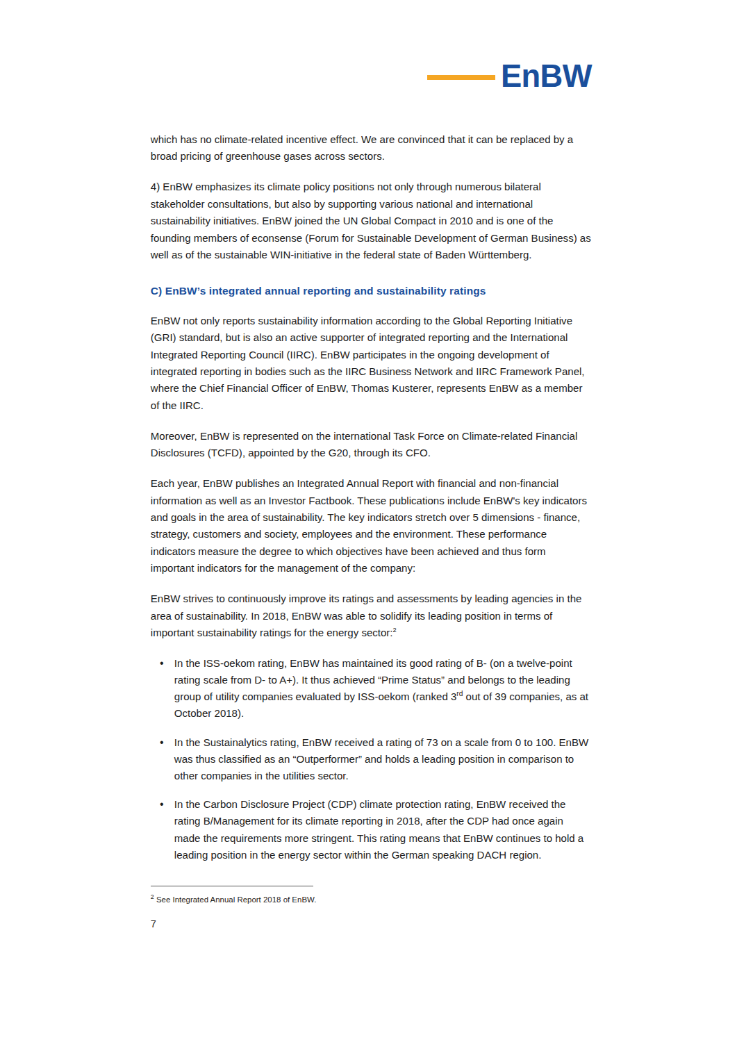EnBW
which has no climate-related incentive effect. We are convinced that it can be replaced by a broad pricing of greenhouse gases across sectors.
4) EnBW emphasizes its climate policy positions not only through numerous bilateral stakeholder consultations, but also by supporting various national and international sustainability initiatives. EnBW joined the UN Global Compact in 2010 and is one of the founding members of econsense (Forum for Sustainable Development of German Business) as well as of the sustainable WIN-initiative in the federal state of Baden Württemberg.
C) EnBW’s integrated annual reporting and sustainability ratings
EnBW not only reports sustainability information according to the Global Reporting Initiative (GRI) standard, but is also an active supporter of integrated reporting and the International Integrated Reporting Council (IIRC). EnBW participates in the ongoing development of integrated reporting in bodies such as the IIRC Business Network and IIRC Framework Panel, where the Chief Financial Officer of EnBW, Thomas Kusterer, represents EnBW as a member of the IIRC.
Moreover, EnBW is represented on the international Task Force on Climate-related Financial Disclosures (TCFD), appointed by the G20, through its CFO.
Each year, EnBW publishes an Integrated Annual Report with financial and non-financial information as well as an Investor Factbook. These publications include EnBW's key indicators and goals in the area of sustainability. The key indicators stretch over 5 dimensions - finance, strategy, customers and society, employees and the environment. These performance indicators measure the degree to which objectives have been achieved and thus form important indicators for the management of the company:
EnBW strives to continuously improve its ratings and assessments by leading agencies in the area of sustainability. In 2018, EnBW was able to solidify its leading position in terms of important sustainability ratings for the energy sector:2
In the ISS-oekom rating, EnBW has maintained its good rating of B- (on a twelve-point rating scale from D- to A+). It thus achieved “Prime Status” and belongs to the leading group of utility companies evaluated by ISS-oekom (ranked 3rd out of 39 companies, as at October 2018).
In the Sustainalytics rating, EnBW received a rating of 73 on a scale from 0 to 100. EnBW was thus classified as an “Outperformer” and holds a leading position in comparison to other companies in the utilities sector.
In the Carbon Disclosure Project (CDP) climate protection rating, EnBW received the rating B/Management for its climate reporting in 2018, after the CDP had once again made the requirements more stringent. This rating means that EnBW continues to hold a leading position in the energy sector within the German speaking DACH region.
2 See Integrated Annual Report 2018 of EnBW.
7